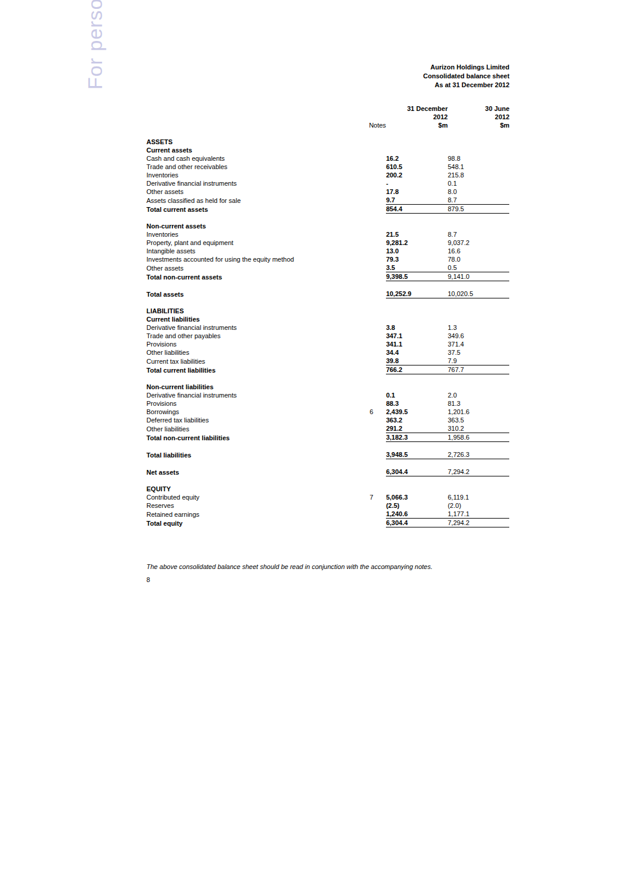For personal use only
Aurizon Holdings Limited
Consolidated balance sheet
As at 31 December 2012
| | | 31 December | 30 June |
| | | 2012 | 2012 |
| | Notes | $m | $m |
| ASSETS | | | |
| Current assets | | | |
| Cash and cash equivalents | | 16.2 | 98.8 |
| Trade and other receivables | | 610.5 | 548.1 |
| Inventories | | 200.2 | 215.8 |
| Derivative financial instruments | | - | 0.1 |
| Other assets | | 17.8 | 8.0 |
| Assets classified as held for sale | | 9.7 | 8.7 |
| Total current assets | | 854.4 | 879.5 |
| Non-current assets | | | |
| Inventories | | 21.5 | 8.7 |
| Property, plant and equipment | | 9,281.2 | 9,037.2 |
| Intangible assets | | 13.0 | 16.6 |
| Investments accounted for using the equity method | | 79.3 | 78.0 |
| Other assets | | 3.5 | 0.5 |
| Total non-current assets | | 9,398.5 | 9,141.0 |
| Total assets | | 10,252.9 | 10,020.5 |
| LIABILITIES | | | |
| Current liabilities | | | |
| Derivative financial instruments | | 3.8 | 1.3 |
| Trade and other payables | | 347.1 | 349.6 |
| Provisions | | 341.1 | 371.4 |
| Other liabilities | | 34.4 | 37.5 |
| Current tax liabilities | | 39.8 | 7.9 |
| Total current liabilities | | 766.2 | 767.7 |
| Non-current liabilities | | | |
| Derivative financial instruments | | 0.1 | 2.0 |
| Provisions | | 88.3 | 81.3 |
| Borrowings | 6 | 2,439.5 | 1,201.6 |
| Deferred tax liabilities | | 363.2 | 363.5 |
| Other liabilities | | 291.2 | 310.2 |
| Total non-current liabilities | | 3,182.3 | 1,958.6 |
| Total liabilities | | 3,948.5 | 2,726.3 |
| Net assets | | 6,304.4 | 7,294.2 |
| EQUITY | | | |
| Contributed equity | 7 | 5,066.3 | 6,119.1 |
| Reserves | | (2.5) | (2.0) |
| Retained earnings | | 1,240.6 | 1,177.1 |
| Total equity | | 6,304.4 | 7,294.2 |
The above consolidated balance sheet should be read in conjunction with the accompanying notes.
8